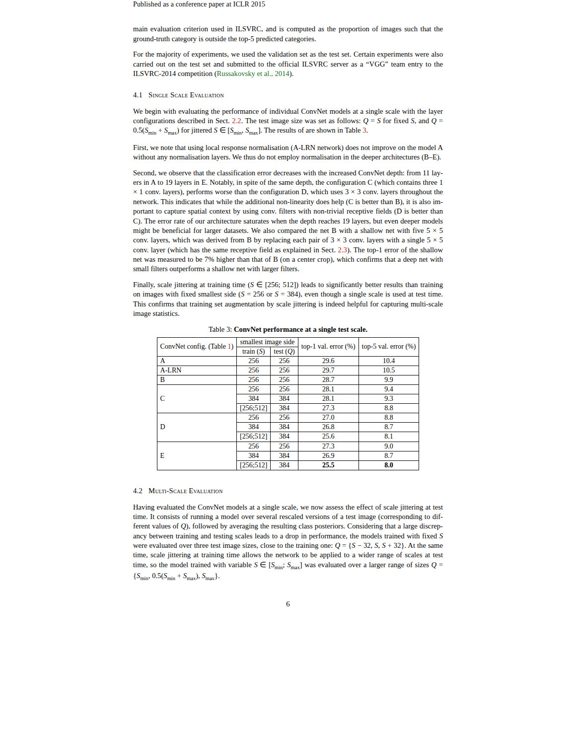Published as a conference paper at ICLR 2015
main evaluation criterion used in ILSVRC, and is computed as the proportion of images such that the ground-truth category is outside the top-5 predicted categories.
For the majority of experiments, we used the validation set as the test set. Certain experiments were also carried out on the test set and submitted to the official ILSVRC server as a “VGG” team entry to the ILSVRC-2014 competition (Russakovsky et al., 2014).
4.1 Single Scale Evaluation
We begin with evaluating the performance of individual ConvNet models at a single scale with the layer configurations described in Sect. 2.2. The test image size was set as follows: Q = S for fixed S, and Q = 0.5(Smin + Smax) for jittered S ∈ [Smin, Smax]. The results of are shown in Table 3.
First, we note that using local response normalisation (A-LRN network) does not improve on the model A without any normalisation layers. We thus do not employ normalisation in the deeper architectures (B–E).
Second, we observe that the classification error decreases with the increased ConvNet depth: from 11 layers in A to 19 layers in E. Notably, in spite of the same depth, the configuration C (which contains three 1 × 1 conv. layers), performs worse than the configuration D, which uses 3 × 3 conv. layers throughout the network. This indicates that while the additional non-linearity does help (C is better than B), it is also important to capture spatial context by using conv. filters with non-trivial receptive fields (D is better than C). The error rate of our architecture saturates when the depth reaches 19 layers, but even deeper models might be beneficial for larger datasets. We also compared the net B with a shallow net with five 5 × 5 conv. layers, which was derived from B by replacing each pair of 3 × 3 conv. layers with a single 5 × 5 conv. layer (which has the same receptive field as explained in Sect. 2.3). The top-1 error of the shallow net was measured to be 7% higher than that of B (on a center crop), which confirms that a deep net with small filters outperforms a shallow net with larger filters.
Finally, scale jittering at training time (S ∈ [256; 512]) leads to significantly better results than training on images with fixed smallest side (S = 256 or S = 384), even though a single scale is used at test time. This confirms that training set augmentation by scale jittering is indeed helpful for capturing multi-scale image statistics.
Table 3: ConvNet performance at a single test scale.
| ConvNet config. (Table 1 ) | smallest image side | top-1 val. error (%) | top-5 val. error (%) |
| --- | --- | --- | --- |
| train ( S ) | test ( Q ) |
| A | 256 | 256 | 29.6 | 10.4 |
| A-LRN | 256 | 256 | 29.7 | 10.5 |
| B | 256 | 256 | 28.7 | 9.9 |
| | 256 | 256 | 28.1 | 9.4 |
| C | 384 | 384 | 28.1 | 9.3 |
| | [256;512] | 384 | 27.3 | 8.8 |
| | 256 | 256 | 27.0 | 8.8 |
| D | 384 | 384 | 26.8 | 8.7 |
| | [256;512] | 384 | 25.6 | 8.1 |
| | 256 | 256 | 27.3 | 9.0 |
| E | 384 | 384 | 26.9 | 8.7 |
| | [256;512] | 384 | 25.5 | 8.0 |
4.2 Multi-Scale Evaluation
Having evaluated the ConvNet models at a single scale, we now assess the effect of scale jittering at test time. It consists of running a model over several rescaled versions of a test image (corresponding to different values of Q), followed by averaging the resulting class posteriors. Considering that a large discrepancy between training and testing scales leads to a drop in performance, the models trained with fixed S were evaluated over three test image sizes, close to the training one: Q = {S − 32, S, S + 32}. At the same time, scale jittering at training time allows the network to be applied to a wider range of scales at test time, so the model trained with variable S ∈ [Smin; Smax] was evaluated over a larger range of sizes Q = {Smin, 0.5(Smin + Smax), Smax}.
6